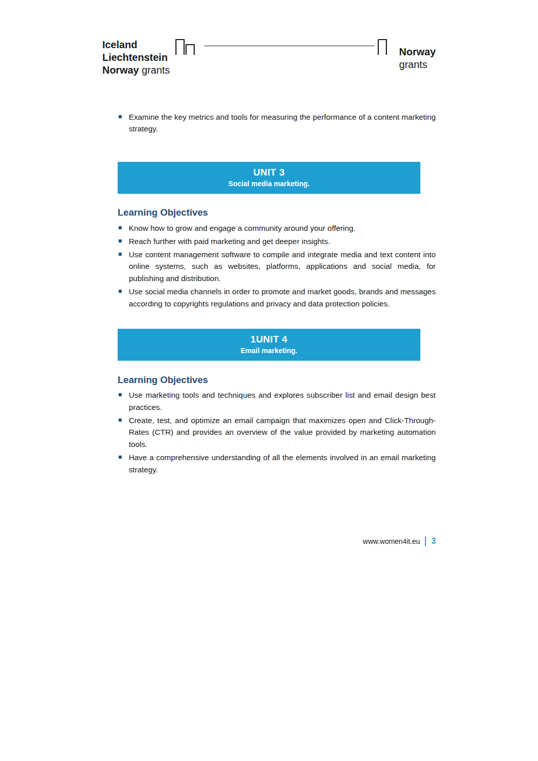Iceland
Liechtenstein
Norway grants
Norway
grants
Examine the key metrics and tools for measuring the performance of a content marketing strategy.
UNIT 3
Social media marketing.
Learning Objectives
Know how to grow and engage a community around your offering.
Reach further with paid marketing and get deeper insights.
Use content management software to compile and integrate media and text content into online systems, such as websites, platforms, applications and social media, for publishing and distribution.
Use social media channels in order to promote and market goods, brands and messages according to copyrights regulations and privacy and data protection policies.
1UNIT 4
Email marketing.
Learning Objectives
Use marketing tools and techniques and explores subscriber list and email design best practices.
Create, test, and optimize an email campaign that maximizes open and Click-Through-Rates (CTR) and provides an overview of the value provided by marketing automation tools.
Have a comprehensive understanding of all the elements involved in an email marketing strategy.
www.women4it.eu 3